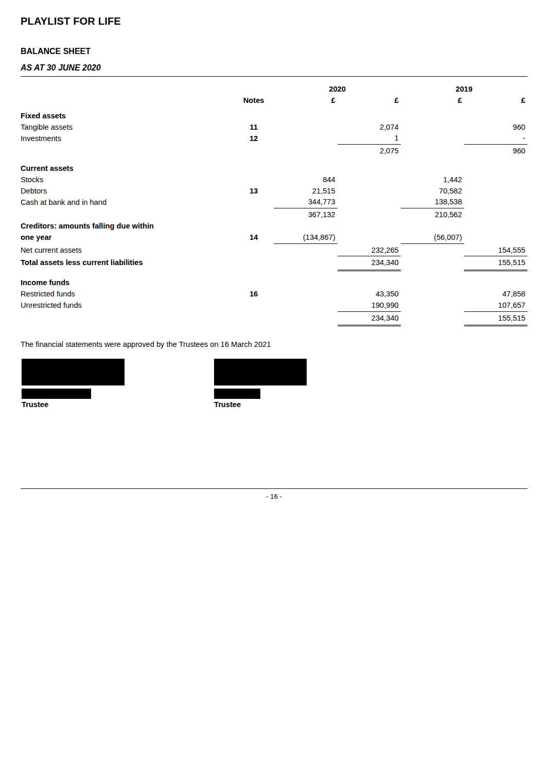PLAYLIST FOR LIFE
BALANCE SHEET
AS AT 30 JUNE 2020
| | | 2020 | 2019 |
| --- | --- | --- | --- |
| | Notes | £ | £ | £ | £ |
| Fixed assets | | | | | |
| Tangible assets | 11 | | 2,074 | | 960 |
| Investments | 12 | | 1 | | - |
| | | | 2,075 | | 960 |
| Current assets | | | | | |
| Stocks | | 844 | | 1,442 | |
| Debtors | 13 | 21,515 | | 70,582 | |
| Cash at bank and in hand | | 344,773 | | 138,538 | |
| | | 367,132 | | 210,562 | |
| Creditors: amounts falling due within | | | | | |
| one year | 14 | (134,867) | | (56,007) | |
| Net current assets | | | 232,265 | | 154,555 |
| Total assets less current liabilities | | | 234,340 | | 155,515 |
| Income funds | | | | | |
| Restricted funds | 16 | | 43,350 | | 47,858 |
| Unrestricted funds | | | 190,990 | | 107,657 |
| | | | 234,340 | | 155,515 |
The financial statements were approved by the Trustees on 16 March 2021
| Trustee | Trustee |
- 16 -